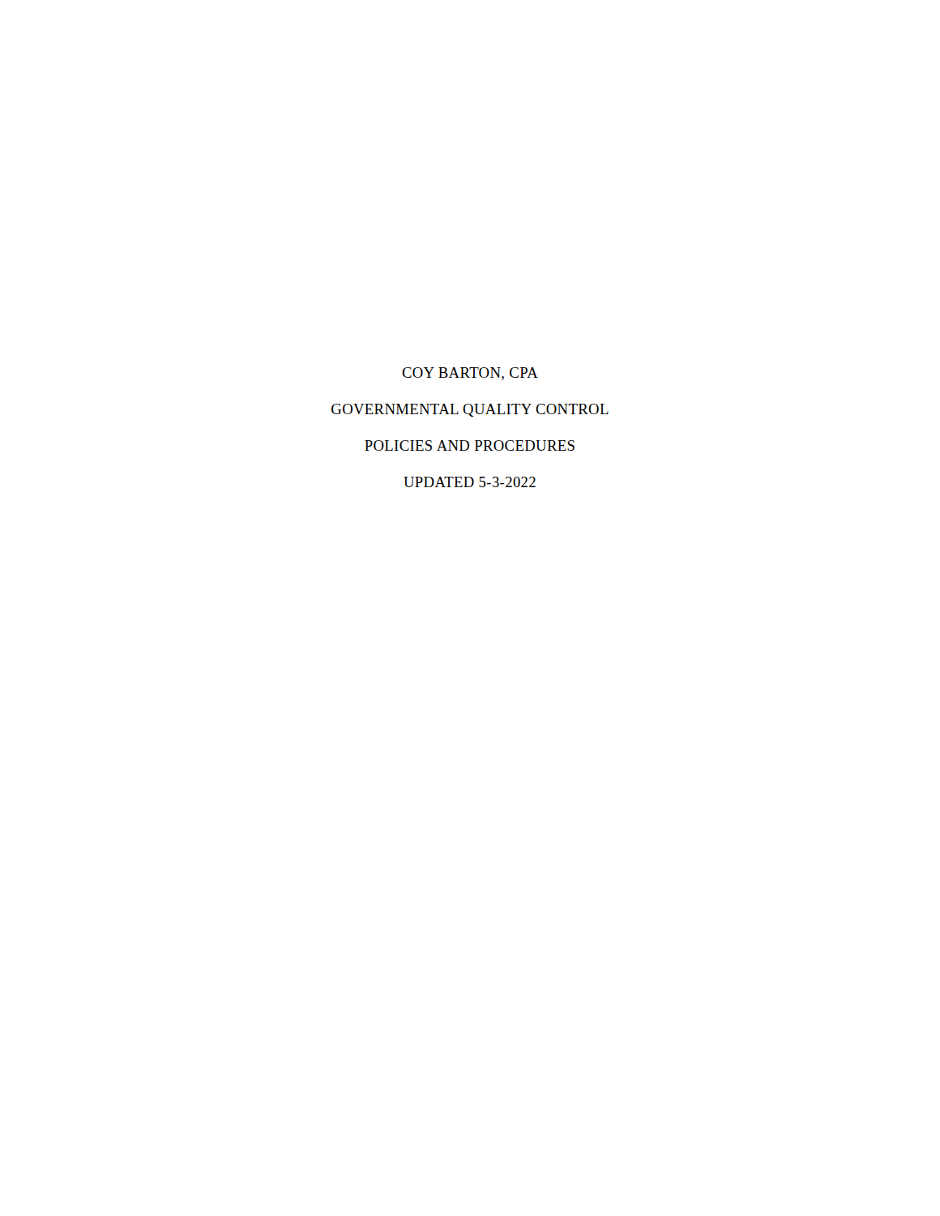COY BARTON, CPA
GOVERNMENTAL QUALITY CONTROL
POLICIES AND PROCEDURES
UPDATED 5-3-2022